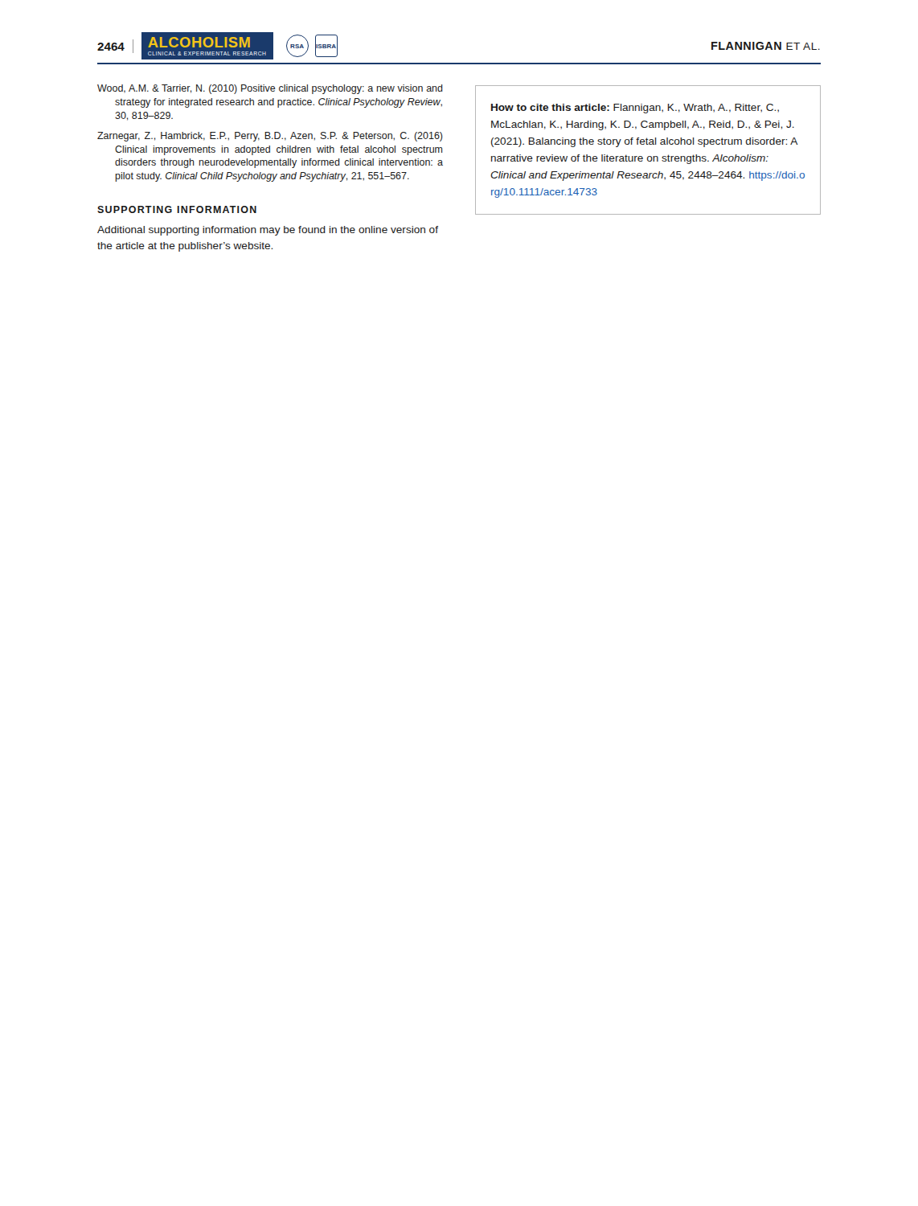2464 ALCOHOLISM CLINICAL & EXPERIMENTAL RESEARCH RSA ISBRA
FLANNIGAN ET AL.
Wood, A.M. & Tarrier, N. (2010) Positive clinical psychology: a new vision and strategy for integrated research and practice. Clinical Psychology Review, 30, 819–829.
Zarnegar, Z., Hambrick, E.P., Perry, B.D., Azen, S.P. & Peterson, C. (2016) Clinical improvements in adopted children with fetal alcohol spectrum disorders through neurodevelopmentally informed clinical intervention: a pilot study. Clinical Child Psychology and Psychiatry, 21, 551–567.
Supporting Information
Additional supporting information may be found in the online version of the article at the publisher’s website.
How to cite this article: Flannigan, K., Wrath, A., Ritter, C., McLachlan, K., Harding, K. D., Campbell, A., Reid, D., & Pei, J. (2021). Balancing the story of fetal alcohol spectrum disorder: A narrative review of the literature on strengths. Alcoholism: Clinical and Experimental Research, 45, 2448–2464. https://doi.org/10.1111/acer.14733